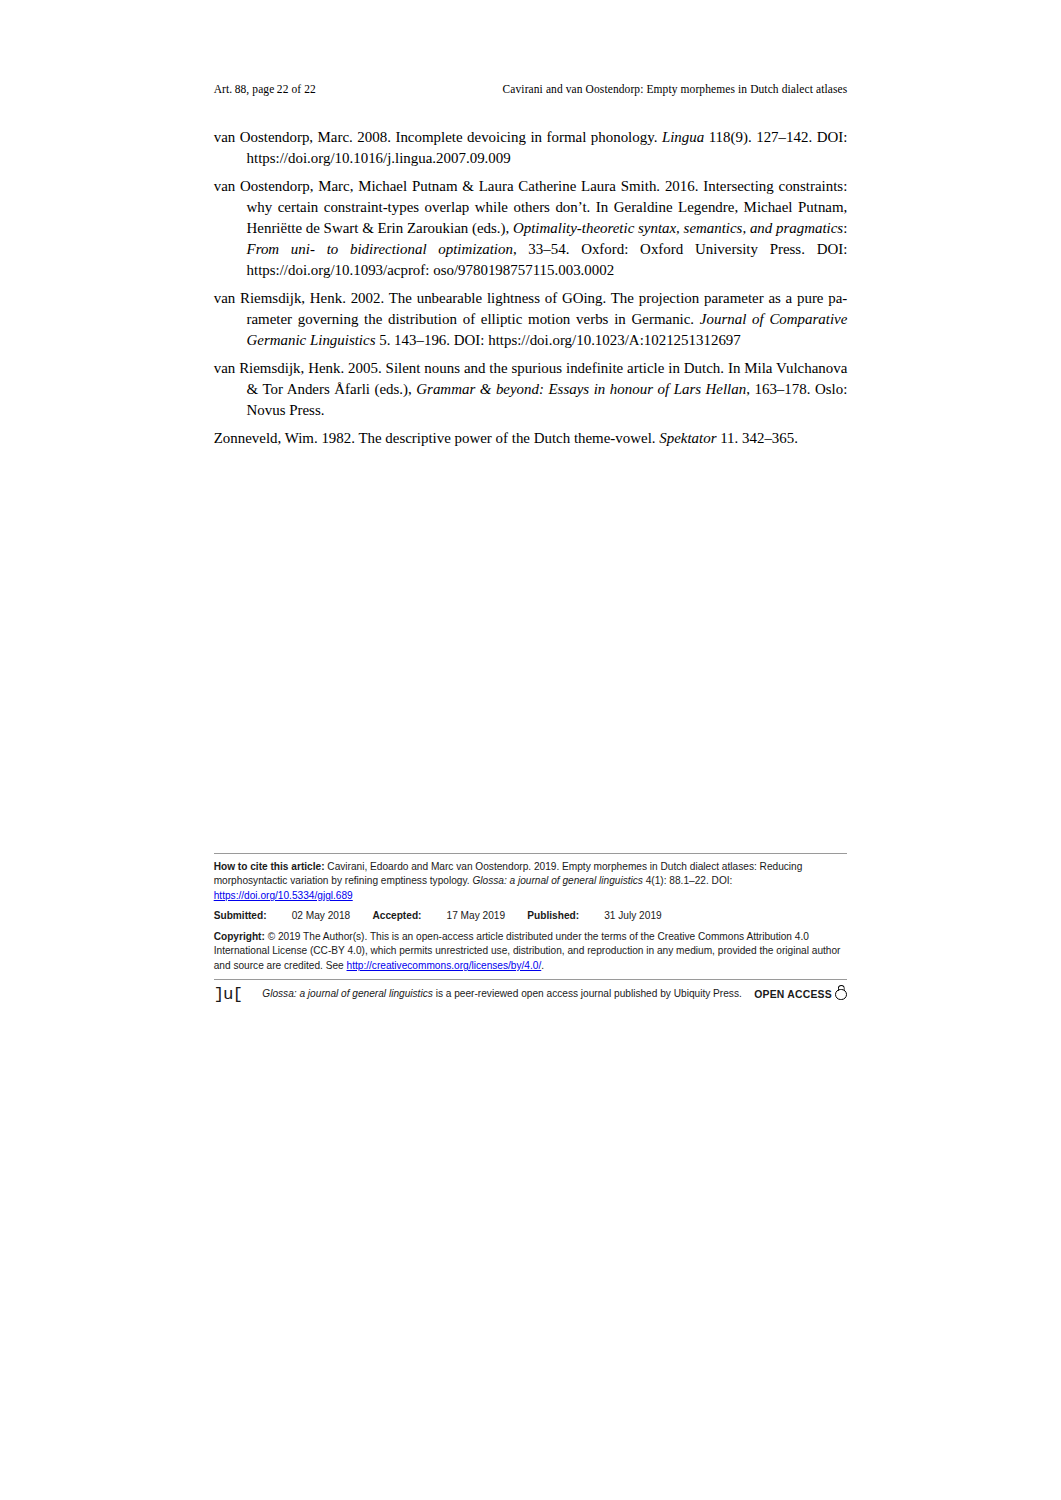Art. 88, page 22 of 22
Cavirani and van Oostendorp: Empty morphemes in Dutch dialect atlases
van Oostendorp, Marc. 2008. Incomplete devoicing in formal phonology. Lingua 118(9). 127–142. DOI: https://doi.org/10.1016/j.lingua.2007.09.009
van Oostendorp, Marc, Michael Putnam & Laura Catherine Laura Smith. 2016. Intersecting constraints: why certain constraint-types overlap while others don’t. In Geraldine Legendre, Michael Putnam, Henriëtte de Swart & Erin Zaroukian (eds.), Optimality-theoretic syntax, semantics, and pragmatics: From uni- to bidirectional optimization, 33–54. Oxford: Oxford University Press. DOI: https://doi.org/10.1093/acprof: oso/9780198757115.003.0002
van Riemsdijk, Henk. 2002. The unbearable lightness of GOing. The projection parameter as a pure parameter governing the distribution of elliptic motion verbs in Germanic. Journal of Comparative Germanic Linguistics 5. 143–196. DOI: https://doi.org/10.1023/A:1021251312697
van Riemsdijk, Henk. 2005. Silent nouns and the spurious indefinite article in Dutch. In Mila Vulchanova & Tor Anders Åfarli (eds.), Grammar & beyond: Essays in honour of Lars Hellan, 163–178. Oslo: Novus Press.
Zonneveld, Wim. 1982. The descriptive power of the Dutch theme-vowel. Spektator 11. 342–365.
How to cite this article: Cavirani, Edoardo and Marc van Oostendorp. 2019. Empty morphemes in Dutch dialect atlases: Reducing morphosyntactic variation by refining emptiness typology. Glossa: a journal of general linguistics 4(1): 88.1–22. DOI: https://doi.org/10.5334/gjgl.689
Submitted: 02 May 2018 Accepted: 17 May 2019 Published: 31 July 2019
Copyright: © 2019 The Author(s). This is an open-access article distributed under the terms of the Creative Commons Attribution 4.0 International License (CC-BY 4.0), which permits unrestricted use, distribution, and reproduction in any medium, provided the original author and source are credited. See http://creativecommons.org/licenses/by/4.0/.
]u[
Glossa: a journal of general linguistics is a peer-reviewed open access journal published by Ubiquity Press.
OPEN ACCESS